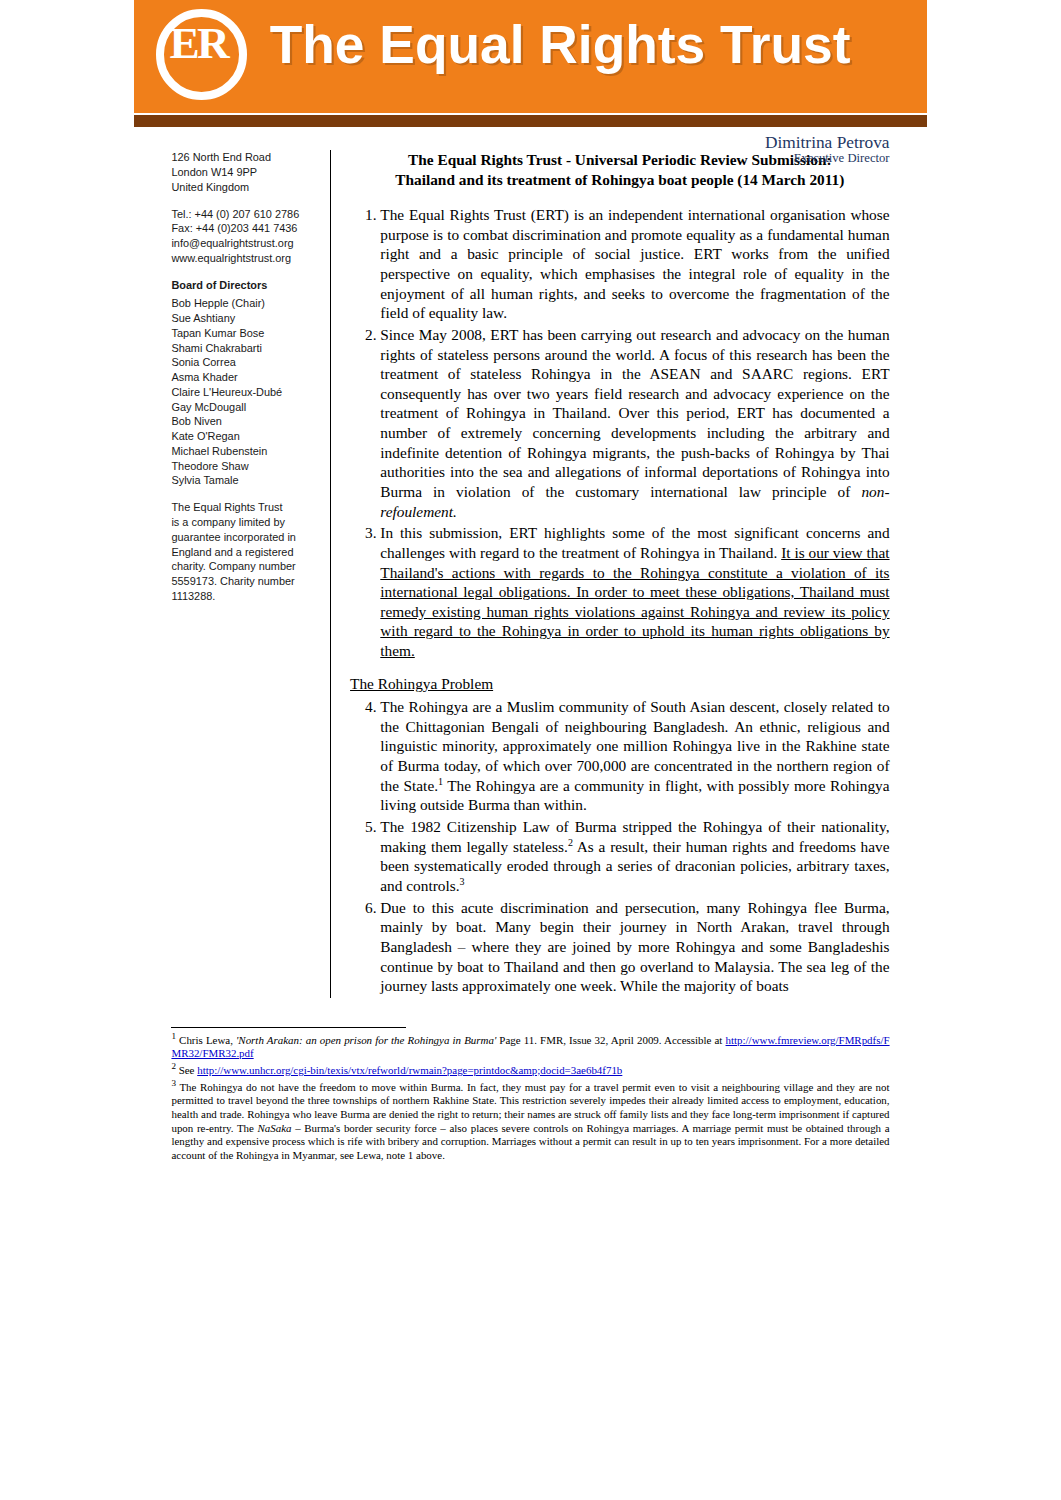ER
The Equal Rights Trust
126 North End Road
London W14 9PP
United Kingdom
Tel.: +44 (0) 207 610 2786
Fax: +44 (0)203 441 7436
info@equalrightstrust.org
www.equalrightstrust.org
Board of Directors
Bob Hepple (Chair)
Sue Ashtiany
Tapan Kumar Bose
Shami Chakrabarti
Sonia Correa
Asma Khader
Claire L'Heureux-Dubé
Gay McDougall
Bob Niven
Kate O'Regan
Michael Rubenstein
Theodore Shaw
Sylvia Tamale
The Equal Rights Trust
is a company limited by
guarantee incorporated in
England and a registered
charity. Company number
5559173. Charity number
1113288.
Dimitrina Petrova
Executive Director
The Equal Rights Trust - Universal Periodic Review Submission:
Thailand and its treatment of Rohingya boat people (14 March 2011)
The Equal Rights Trust (ERT) is an independent international organisation whose purpose is to combat discrimination and promote equality as a fundamental human right and a basic principle of social justice. ERT works from the unified perspective on equality, which emphasises the integral role of equality in the enjoyment of all human rights, and seeks to overcome the fragmentation of the field of equality law.
Since May 2008, ERT has been carrying out research and advocacy on the human rights of stateless persons around the world. A focus of this research has been the treatment of stateless Rohingya in the ASEAN and SAARC regions. ERT consequently has over two years field research and advocacy experience on the treatment of Rohingya in Thailand. Over this period, ERT has documented a number of extremely concerning developments including the arbitrary and indefinite detention of Rohingya migrants, the push-backs of Rohingya by Thai authorities into the sea and allegations of informal deportations of Rohingya into Burma in violation of the customary international law principle of non-refoulement.
In this submission, ERT highlights some of the most significant concerns and challenges with regard to the treatment of Rohingya in Thailand. It is our view that Thailand's actions with regards to the Rohingya constitute a violation of its international legal obligations. In order to meet these obligations, Thailand must remedy existing human rights violations against Rohingya and review its policy with regard to the Rohingya in order to uphold its human rights obligations by them.
The Rohingya Problem
The Rohingya are a Muslim community of South Asian descent, closely related to the Chittagonian Bengali of neighbouring Bangladesh. An ethnic, religious and linguistic minority, approximately one million Rohingya live in the Rakhine state of Burma today, of which over 700,000 are concentrated in the northern region of the State.1 The Rohingya are a community in flight, with possibly more Rohingya living outside Burma than within.
The 1982 Citizenship Law of Burma stripped the Rohingya of their nationality, making them legally stateless.2 As a result, their human rights and freedoms have been systematically eroded through a series of draconian policies, arbitrary taxes, and controls.3
Due to this acute discrimination and persecution, many Rohingya flee Burma, mainly by boat. Many begin their journey in North Arakan, travel through Bangladesh – where they are joined by more Rohingya and some Bangladeshis continue by boat to Thailand and then go overland to Malaysia. The sea leg of the journey lasts approximately one week. While the majority of boats
1 Chris Lewa, 'North Arakan: an open prison for the Rohingya in Burma' Page 11. FMR, Issue 32, April 2009. Accessible at http://www.fmreview.org/FMRpdfs/FMR32/FMR32.pdf
2 See http://www.unhcr.org/cgi-bin/texis/vtx/refworld/rwmain?page=printdoc&amp;docid=3ae6b4f71b
3 The Rohingya do not have the freedom to move within Burma. In fact, they must pay for a travel permit even to visit a neighbouring village and they are not permitted to travel beyond the three townships of northern Rakhine State. This restriction severely impedes their already limited access to employment, education, health and trade. Rohingya who leave Burma are denied the right to return; their names are struck off family lists and they face long-term imprisonment if captured upon re-entry. The NaSaka – Burma's border security force – also places severe controls on Rohingya marriages. A marriage permit must be obtained through a lengthy and expensive process which is rife with bribery and corruption. Marriages without a permit can result in up to ten years imprisonment. For a more detailed account of the Rohingya in Myanmar, see Lewa, note 1 above.